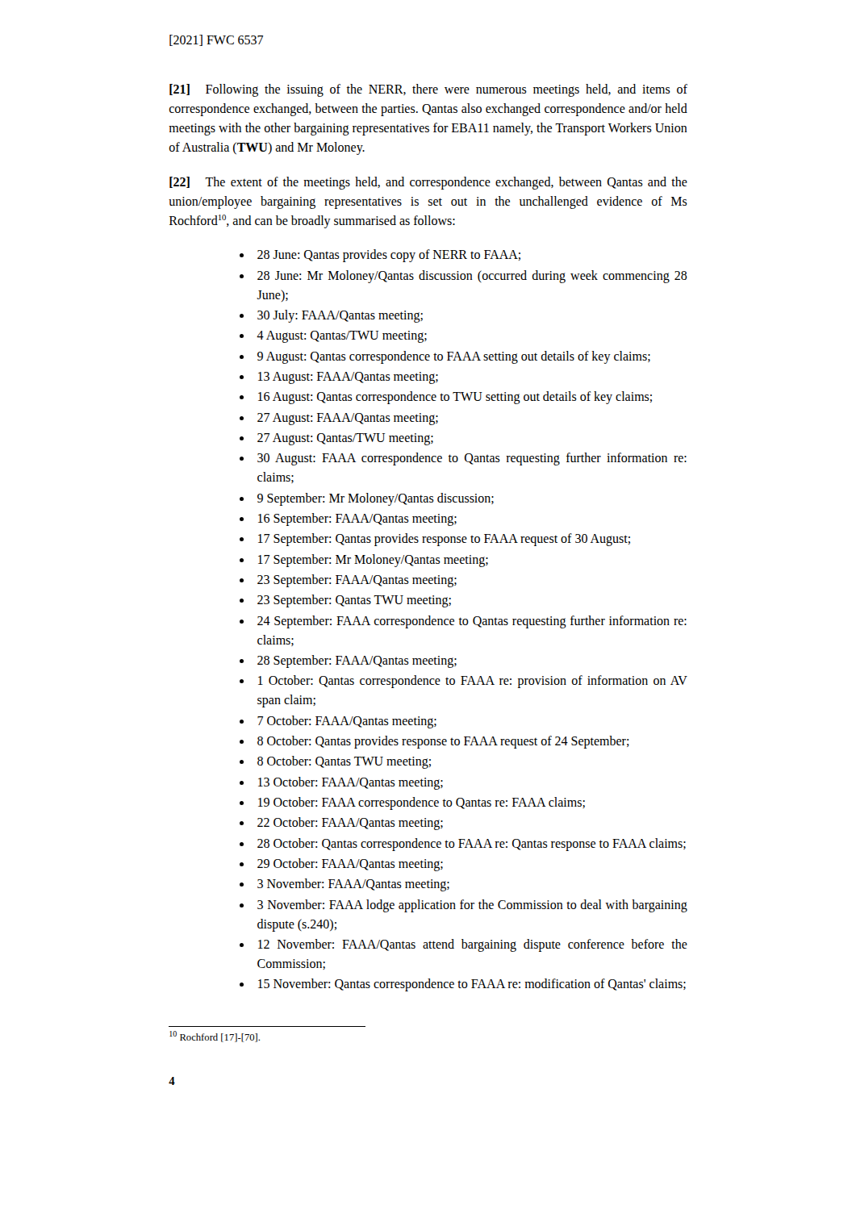[2021] FWC 6537
[21] Following the issuing of the NERR, there were numerous meetings held, and items of correspondence exchanged, between the parties. Qantas also exchanged correspondence and/or held meetings with the other bargaining representatives for EBA11 namely, the Transport Workers Union of Australia (TWU) and Mr Moloney.
[22] The extent of the meetings held, and correspondence exchanged, between Qantas and the union/employee bargaining representatives is set out in the unchallenged evidence of Ms Rochford10, and can be broadly summarised as follows:
28 June: Qantas provides copy of NERR to FAAA;
28 June: Mr Moloney/Qantas discussion (occurred during week commencing 28 June);
30 July: FAAA/Qantas meeting;
4 August: Qantas/TWU meeting;
9 August: Qantas correspondence to FAAA setting out details of key claims;
13 August: FAAA/Qantas meeting;
16 August: Qantas correspondence to TWU setting out details of key claims;
27 August: FAAA/Qantas meeting;
27 August: Qantas/TWU meeting;
30 August: FAAA correspondence to Qantas requesting further information re: claims;
9 September: Mr Moloney/Qantas discussion;
16 September: FAAA/Qantas meeting;
17 September: Qantas provides response to FAAA request of 30 August;
17 September: Mr Moloney/Qantas meeting;
23 September: FAAA/Qantas meeting;
23 September: Qantas TWU meeting;
24 September: FAAA correspondence to Qantas requesting further information re: claims;
28 September: FAAA/Qantas meeting;
1 October: Qantas correspondence to FAAA re: provision of information on AV span claim;
7 October: FAAA/Qantas meeting;
8 October: Qantas provides response to FAAA request of 24 September;
8 October: Qantas TWU meeting;
13 October: FAAA/Qantas meeting;
19 October: FAAA correspondence to Qantas re: FAAA claims;
22 October: FAAA/Qantas meeting;
28 October: Qantas correspondence to FAAA re: Qantas response to FAAA claims;
29 October: FAAA/Qantas meeting;
3 November: FAAA/Qantas meeting;
3 November: FAAA lodge application for the Commission to deal with bargaining dispute (s.240);
12 November: FAAA/Qantas attend bargaining dispute conference before the Commission;
15 November: Qantas correspondence to FAAA re: modification of Qantas' claims;
10 Rochford [17]-[70].
4